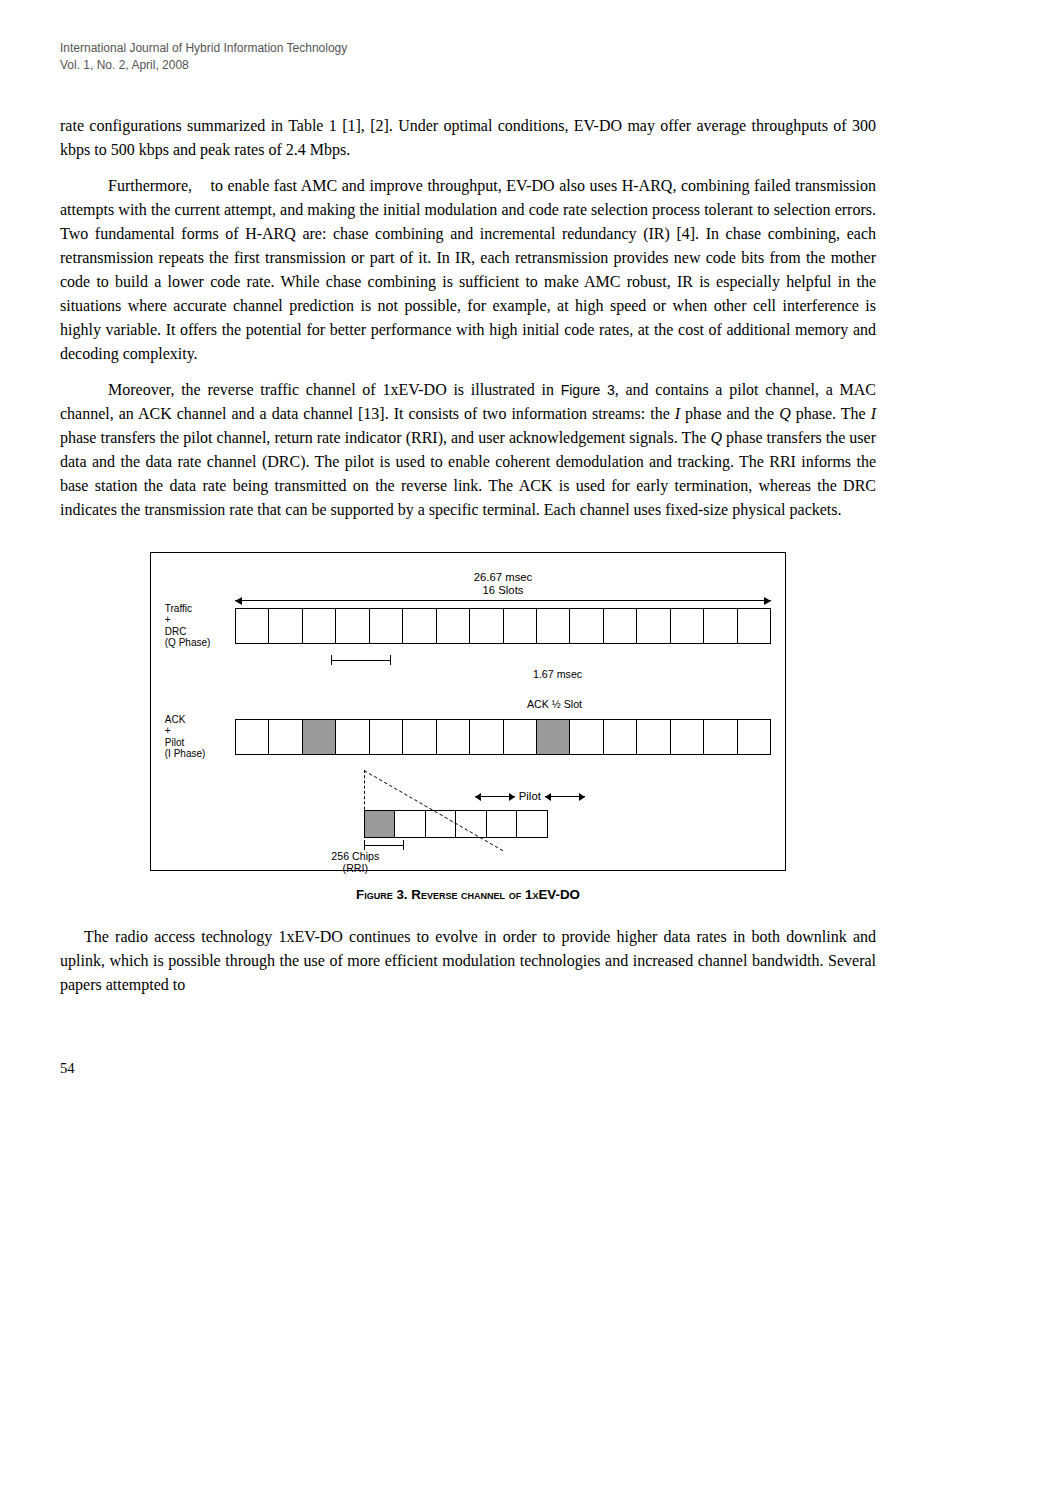International Journal of Hybrid Information Technology
Vol. 1, No. 2, April, 2008
rate configurations summarized in Table 1 [1], [2]. Under optimal conditions, EV-DO may offer average throughputs of 300 kbps to 500 kbps and peak rates of 2.4 Mbps.
Furthermore, to enable fast AMC and improve throughput, EV-DO also uses H-ARQ, combining failed transmission attempts with the current attempt, and making the initial modulation and code rate selection process tolerant to selection errors. Two fundamental forms of H-ARQ are: chase combining and incremental redundancy (IR) [4]. In chase combining, each retransmission repeats the first transmission or part of it. In IR, each retransmission provides new code bits from the mother code to build a lower code rate. While chase combining is sufficient to make AMC robust, IR is especially helpful in the situations where accurate channel prediction is not possible, for example, at high speed or when other cell interference is highly variable. It offers the potential for better performance with high initial code rates, at the cost of additional memory and decoding complexity.
Moreover, the reverse traffic channel of 1xEV-DO is illustrated in Figure 3, and contains a pilot channel, a MAC channel, an ACK channel and a data channel [13]. It consists of two information streams: the I phase and the Q phase. The I phase transfers the pilot channel, return rate indicator (RRI), and user acknowledgement signals. The Q phase transfers the user data and the data rate channel (DRC). The pilot is used to enable coherent demodulation and tracking. The RRI informs the base station the data rate being transmitted on the reverse link. The ACK is used for early termination, whereas the DRC indicates the transmission rate that can be supported by a specific terminal. Each channel uses fixed-size physical packets.
26.67 msec
16 Slots
Traffic
+
DRC
(Q Phase)
1.67 msec
ACK ½ Slot
ACK
+
Pilot
(I Phase)
Pilot
256 Chips
(RRI)
Figure 3. Reverse channel of 1xEV-DO
The radio access technology 1xEV-DO continues to evolve in order to provide higher data rates in both downlink and uplink, which is possible through the use of more efficient modulation technologies and increased channel bandwidth. Several papers attempted to
54